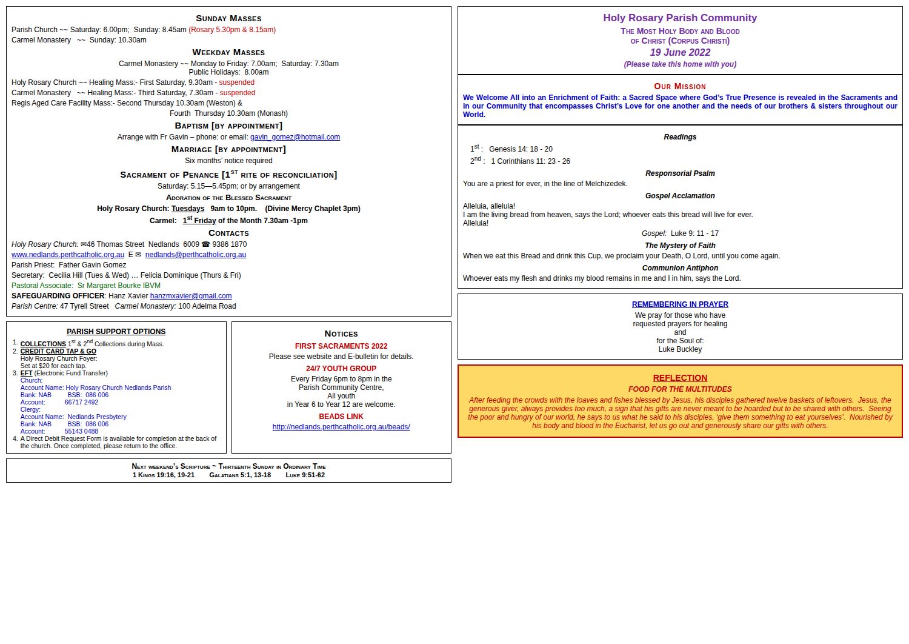Sunday Masses
Parish Church ~~ Saturday: 6.00pm; Sunday: 8.45am (Rosary 5.30pm & 8.15am)
Carmel Monastery ~~ Sunday: 10.30am
Weekday Masses
Carmel Monastery ~~ Monday to Friday: 7.00am; Saturday: 7.30am
Public Holidays: 8.00am
Holy Rosary Church ~~ Healing Mass:- First Saturday, 9.30am - suspended
Carmel Monastery ~~ Healing Mass:- Third Saturday, 7.30am - suspended
Regis Aged Care Facility Mass:- Second Thursday 10.30am (Weston) &
Fourth Thursday 10.30am (Monash)
Baptism [by appointment]
Arrange with Fr Gavin – phone: or email: gavin_gomez@hotmail.com
Marriage [by appointment]
Six months’ notice required
Sacrament of Penance [1st rite of reconciliation]
Saturday: 5.15—5.45pm; or by arrangement
Adoration of the Blessed Sacrament
Holy Rosary Church: Tuesdays 9am to 10pm. (Divine Mercy Chaplet 3pm)
Carmel: 1st Friday of the Month 7.30am -1pm
Contacts
Holy Rosary Church: ✉46 Thomas Street Nedlands 6009 ☎ 9386 1870
www.nedlands.perthcatholic.org.au E ✉ nedlands@perthcatholic.org.au
Parish Priest: Father Gavin Gomez
Secretary: Cecilia Hill (Tues & Wed) … Felicia Dominique (Thurs & Fri)
Pastoral Associate: Sr Margaret Bourke IBVM
SAFEGUARDING OFFICER: Hanz Xavier hanzmxavier@gmail.com
Parish Centre: 47 Tyrell Street Carmel Monastery: 100 Adelma Road
PARISH SUPPORT OPTIONS
| 1. | COLLECTIONS 1 st & 2 nd Collections during Mass. |
| 2. | CREDIT CARD TAP & GO Holy Rosary Church Foyer: Set at $20 for each tap. |
| 3. | EFT (Electronic Fund Transfer) |
| | Church: |
| | Account Name: Holy Rosary Church Nedlands Parish |
| | Bank: NAB BSB: 086 006 |
| | Account: 66717 2492 |
| | Clergy: |
| | Account Name: Nedlands Presbytery |
| | Bank: NAB BSB: 086 006 |
| | Account: 55143 0488 |
| 4. | A Direct Debit Request Form is available for completion at the back of the church. Once completed, please return to the office. |
Notices
FIRST SACRAMENTS 2022
Please see website and E-bulletin for details.
24/7 YOUTH GROUP
Every Friday 6pm to 8pm in the
Parish Community Centre,
All youth
in Year 6 to Year 12 are welcome.
BEADS LINK
http://nedlands.perthcatholic.org.au/beads/
Next weekend’s Scripture ~ Thirteenth Sunday in Ordinary Time
1 Kings 19:16, 19-21 Galatians 5:1, 13-18 Luke 9:51-62
Holy Rosary Parish Community
The Most Holy Body and Blood
of Christ (Corpus Christi)
19 June 2022
(Please take this home with you)
Our Mission
We Welcome All into an Enrichment of Faith: a Sacred Space where God’s True Presence is revealed in the Sacraments and in our Community that encompasses Christ’s Love for one another and the needs of our brothers & sisters throughout our World.
Readings
1st : Genesis 14: 18 - 20
2nd : 1 Corinthians 11: 23 - 26
Responsorial Psalm
You are a priest for ever, in the line of Melchizedek.
Gospel Acclamation
Alleluia, alleluia!
I am the living bread from heaven, says the Lord; whoever eats this bread will live for ever.
Alleluia!
Gospel: Luke 9: 11 - 17
The Mystery of Faith
When we eat this Bread and drink this Cup, we proclaim your Death, O Lord, until you come again.
Communion Antiphon
Whoever eats my flesh and drinks my blood remains in me and I in him, says the Lord.
REMEMBERING IN PRAYER
We pray for those who have
requested prayers for healing
and
for the Soul of:
Luke Buckley
REFLECTION
FOOD FOR THE MULTITUDES
After feeding the crowds with the loaves and fishes blessed by Jesus, his disciples gathered twelve baskets of leftovers. Jesus, the generous giver, always provides too much, a sign that his gifts are never meant to be hoarded but to be shared with others. Seeing the poor and hungry of our world, he says to us what he said to his disciples, ‘give them something to eat yourselves’. Nourished by his body and blood in the Eucharist, let us go out and generously share our gifts with others.